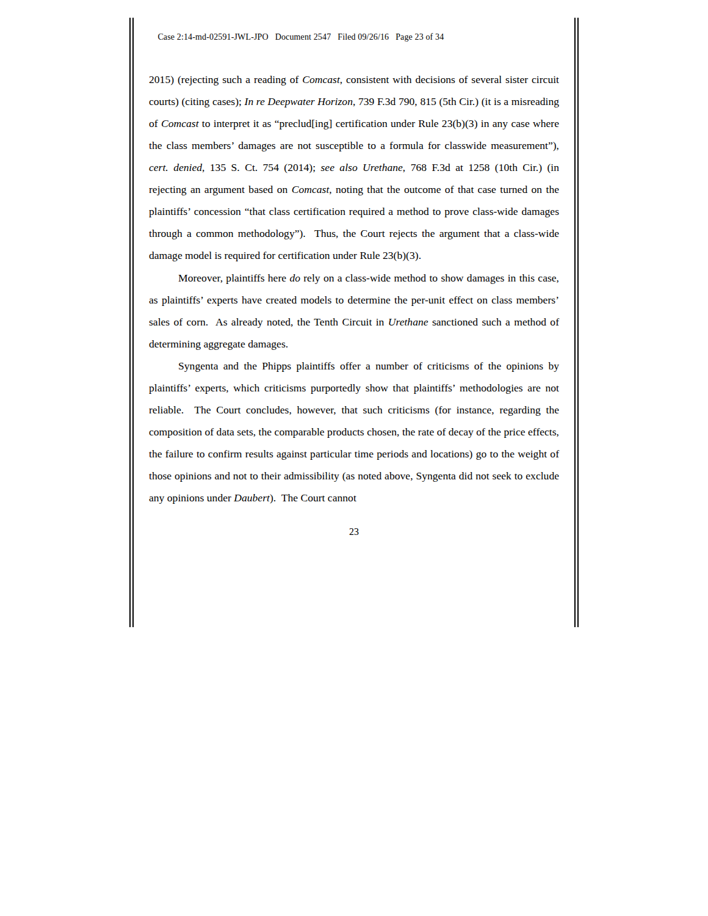Case 2:14-md-02591-JWL-JPO Document 2547 Filed 09/26/16 Page 23 of 34
2015) (rejecting such a reading of Comcast, consistent with decisions of several sister circuit courts) (citing cases); In re Deepwater Horizon, 739 F.3d 790, 815 (5th Cir.) (it is a misreading of Comcast to interpret it as “preclud[ing] certification under Rule 23(b)(3) in any case where the class members’ damages are not susceptible to a formula for classwide measurement”), cert. denied, 135 S. Ct. 754 (2014); see also Urethane, 768 F.3d at 1258 (10th Cir.) (in rejecting an argument based on Comcast, noting that the outcome of that case turned on the plaintiffs’ concession “that class certification required a method to prove class-wide damages through a common methodology”). Thus, the Court rejects the argument that a class-wide damage model is required for certification under Rule 23(b)(3).
Moreover, plaintiffs here do rely on a class-wide method to show damages in this case, as plaintiffs’ experts have created models to determine the per-unit effect on class members’ sales of corn. As already noted, the Tenth Circuit in Urethane sanctioned such a method of determining aggregate damages.
Syngenta and the Phipps plaintiffs offer a number of criticisms of the opinions by plaintiffs’ experts, which criticisms purportedly show that plaintiffs’ methodologies are not reliable. The Court concludes, however, that such criticisms (for instance, regarding the composition of data sets, the comparable products chosen, the rate of decay of the price effects, the failure to confirm results against particular time periods and locations) go to the weight of those opinions and not to their admissibility (as noted above, Syngenta did not seek to exclude any opinions under Daubert). The Court cannot
23